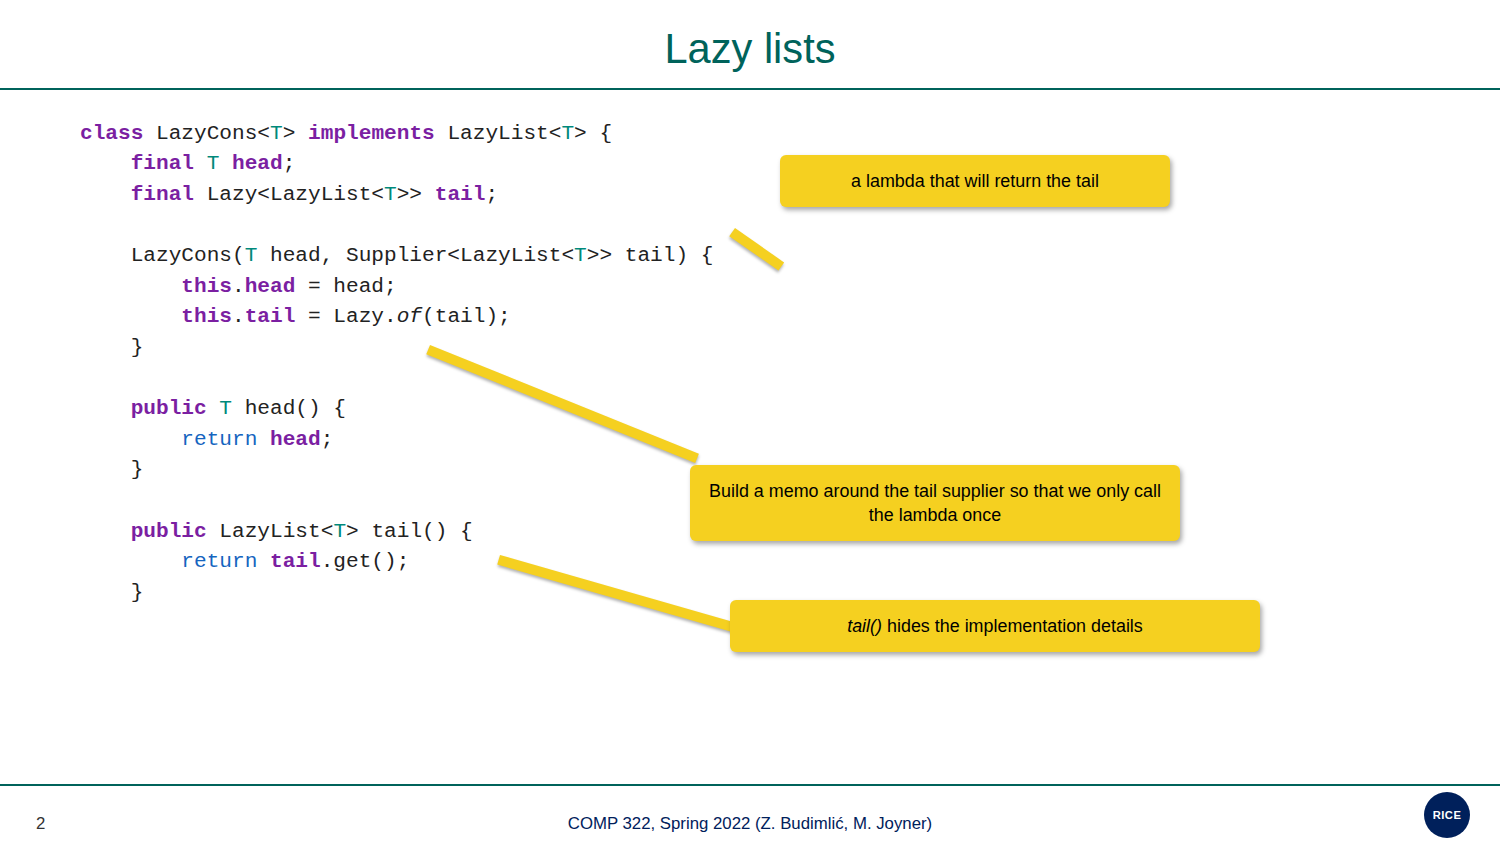Lazy lists
class LazyCons<T> implements LazyList<T> {
    final T head;
    final Lazy<LazyList<T>> tail;

    LazyCons(T head, Supplier<LazyList<T>> tail) {
        this.head = head;
        this.tail = Lazy.of(tail);
    }

    public T head() {
        return head;
    }

    public LazyList<T> tail() {
        return tail.get();
    }
a lambda that will return the tail
Build a memo around the tail supplier so that we only call the lambda once
tail() hides the implementation details
2
COMP 322, Spring 2022 (Z. Budimlić, M. Joyner)
RICE